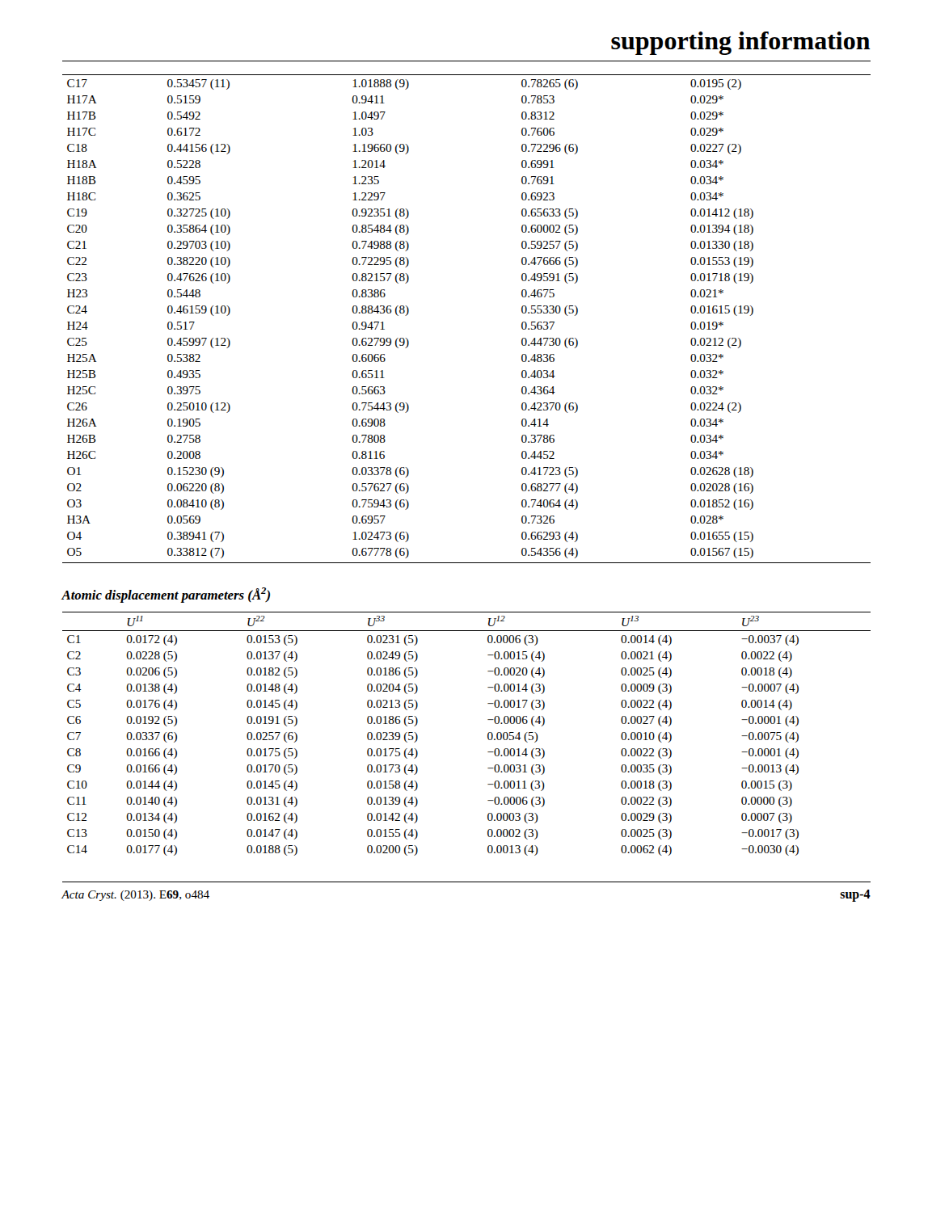supporting information
| C17 | 0.53457 (11) | 1.01888 (9) | 0.78265 (6) | 0.0195 (2) |
| H17A | 0.5159 | 0.9411 | 0.7853 | 0.029* |
| H17B | 0.5492 | 1.0497 | 0.8312 | 0.029* |
| H17C | 0.6172 | 1.03 | 0.7606 | 0.029* |
| C18 | 0.44156 (12) | 1.19660 (9) | 0.72296 (6) | 0.0227 (2) |
| H18A | 0.5228 | 1.2014 | 0.6991 | 0.034* |
| H18B | 0.4595 | 1.235 | 0.7691 | 0.034* |
| H18C | 0.3625 | 1.2297 | 0.6923 | 0.034* |
| C19 | 0.32725 (10) | 0.92351 (8) | 0.65633 (5) | 0.01412 (18) |
| C20 | 0.35864 (10) | 0.85484 (8) | 0.60002 (5) | 0.01394 (18) |
| C21 | 0.29703 (10) | 0.74988 (8) | 0.59257 (5) | 0.01330 (18) |
| C22 | 0.38220 (10) | 0.72295 (8) | 0.47666 (5) | 0.01553 (19) |
| C23 | 0.47626 (10) | 0.82157 (8) | 0.49591 (5) | 0.01718 (19) |
| H23 | 0.5448 | 0.8386 | 0.4675 | 0.021* |
| C24 | 0.46159 (10) | 0.88436 (8) | 0.55330 (5) | 0.01615 (19) |
| H24 | 0.517 | 0.9471 | 0.5637 | 0.019* |
| C25 | 0.45997 (12) | 0.62799 (9) | 0.44730 (6) | 0.0212 (2) |
| H25A | 0.5382 | 0.6066 | 0.4836 | 0.032* |
| H25B | 0.4935 | 0.6511 | 0.4034 | 0.032* |
| H25C | 0.3975 | 0.5663 | 0.4364 | 0.032* |
| C26 | 0.25010 (12) | 0.75443 (9) | 0.42370 (6) | 0.0224 (2) |
| H26A | 0.1905 | 0.6908 | 0.414 | 0.034* |
| H26B | 0.2758 | 0.7808 | 0.3786 | 0.034* |
| H26C | 0.2008 | 0.8116 | 0.4452 | 0.034* |
| O1 | 0.15230 (9) | 0.03378 (6) | 0.41723 (5) | 0.02628 (18) |
| O2 | 0.06220 (8) | 0.57627 (6) | 0.68277 (4) | 0.02028 (16) |
| O3 | 0.08410 (8) | 0.75943 (6) | 0.74064 (4) | 0.01852 (16) |
| H3A | 0.0569 | 0.6957 | 0.7326 | 0.028* |
| O4 | 0.38941 (7) | 1.02473 (6) | 0.66293 (4) | 0.01655 (15) |
| O5 | 0.33812 (7) | 0.67778 (6) | 0.54356 (4) | 0.01567 (15) |
Atomic displacement parameters (Å2)
| | U 11 | U 22 | U 33 | U 12 | U 13 | U 23 |
| --- | --- | --- | --- | --- | --- | --- |
| C1 | 0.0172 (4) | 0.0153 (5) | 0.0231 (5) | 0.0006 (3) | 0.0014 (4) | −0.0037 (4) |
| C2 | 0.0228 (5) | 0.0137 (4) | 0.0249 (5) | −0.0015 (4) | 0.0021 (4) | 0.0022 (4) |
| C3 | 0.0206 (5) | 0.0182 (5) | 0.0186 (5) | −0.0020 (4) | 0.0025 (4) | 0.0018 (4) |
| C4 | 0.0138 (4) | 0.0148 (4) | 0.0204 (5) | −0.0014 (3) | 0.0009 (3) | −0.0007 (4) |
| C5 | 0.0176 (4) | 0.0145 (4) | 0.0213 (5) | −0.0017 (3) | 0.0022 (4) | 0.0014 (4) |
| C6 | 0.0192 (5) | 0.0191 (5) | 0.0186 (5) | −0.0006 (4) | 0.0027 (4) | −0.0001 (4) |
| C7 | 0.0337 (6) | 0.0257 (6) | 0.0239 (5) | 0.0054 (5) | 0.0010 (4) | −0.0075 (4) |
| C8 | 0.0166 (4) | 0.0175 (5) | 0.0175 (4) | −0.0014 (3) | 0.0022 (3) | −0.0001 (4) |
| C9 | 0.0166 (4) | 0.0170 (5) | 0.0173 (4) | −0.0031 (3) | 0.0035 (3) | −0.0013 (4) |
| C10 | 0.0144 (4) | 0.0145 (4) | 0.0158 (4) | −0.0011 (3) | 0.0018 (3) | 0.0015 (3) |
| C11 | 0.0140 (4) | 0.0131 (4) | 0.0139 (4) | −0.0006 (3) | 0.0022 (3) | 0.0000 (3) |
| C12 | 0.0134 (4) | 0.0162 (4) | 0.0142 (4) | 0.0003 (3) | 0.0029 (3) | 0.0007 (3) |
| C13 | 0.0150 (4) | 0.0147 (4) | 0.0155 (4) | 0.0002 (3) | 0.0025 (3) | −0.0017 (3) |
| C14 | 0.0177 (4) | 0.0188 (5) | 0.0200 (5) | 0.0013 (4) | 0.0062 (4) | −0.0030 (4) |
Acta Cryst. (2013). E69, o484
sup-4